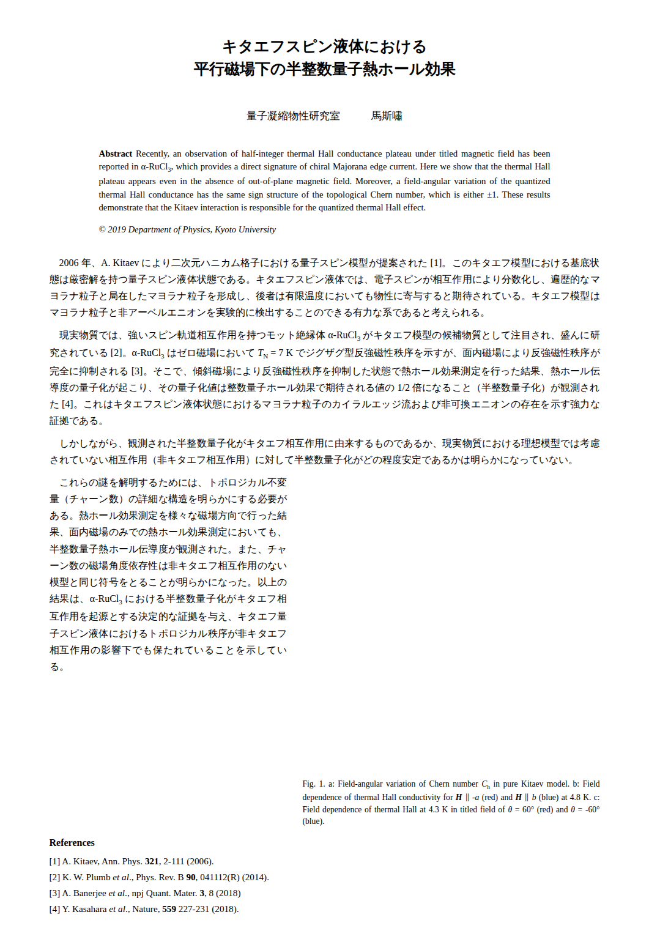キタエフスピン液体における
平行磁場下の半整数量子熱ホール効果
量子凝縮物性研究室 馬斯嘯
Abstract Recently, an observation of half-integer thermal Hall conductance plateau under titled magnetic field has been reported in α-RuCl3, which provides a direct signature of chiral Majorana edge current. Here we show that the thermal Hall plateau appears even in the absence of out-of-plane magnetic field. Moreover, a field-angular variation of the quantized thermal Hall conductance has the same sign structure of the topological Chern number, which is either ±1. These results demonstrate that the Kitaev interaction is responsible for the quantized thermal Hall effect.
© 2019 Department of Physics, Kyoto University
2006 年、A. Kitaev により二次元ハニカム格子における量子スピン模型が提案された [1]。このキタエフ模型における基底状態は厳密解を持つ量子スピン液体状態である。キタエフスピン液体では、電子スピンが相互作用により分数化し、遍歴的なマヨラナ粒子と局在したマヨラナ粒子を形成し、後者は有限温度においても物性に寄与すると期待されている。キタエフ模型はマヨラナ粒子と非アーベルエニオンを実験的に検出することのできる有力な系であると考えられる。
現実物質では、強いスピン軌道相互作用を持つモット絶縁体 α-RuCl3 がキタエフ模型の候補物質として注目され、盛んに研究されている [2]。α-RuCl3 はゼロ磁場において TN = 7 K でジグザグ型反強磁性秩序を示すが、面内磁場により反強磁性秩序が完全に抑制される [3]。そこで、傾斜磁場により反強磁性秩序を抑制した状態で熱ホール効果測定を行った結果、熱ホール伝導度の量子化が起こり、その量子化値は整数量子ホール効果で期待される値の 1/2 倍になること（半整数量子化）が観測された [4]。これはキタエフスピン液体状態におけるマヨラナ粒子のカイラルエッジ流および非可換エニオンの存在を示す強力な証拠である。
しかしながら、観測された半整数量子化がキタエフ相互作用に由来するものであるか、現実物質における理想模型では考慮されていない相互作用（非キタエフ相互作用）に対して半整数量子化がどの程度安定であるかは明らかになっていない。
Fig. 1. a: Field-angular variation of Chern number Ch in pure Kitaev model. b: Field dependence of thermal Hall conductivity for H ∥ -a (red) and H ∥ b (blue) at 4.8 K. c: Field dependence of thermal Hall at 4.3 K in titled field of θ = 60° (red) and θ = -60° (blue).
これらの謎を解明するためには、トポロジカル不変量（チャーン数）の詳細な構造を明らかにする必要がある。熱ホール効果測定を様々な磁場方向で行った結果、面内磁場のみでの熱ホール効果測定においても、半整数量子熱ホール伝導度が観測された。また、チャーン数の磁場角度依存性は非キタエフ相互作用のない模型と同じ符号をとることが明らかになった。以上の結果は、α-RuCl3 における半整数量子化がキタエフ相互作用を起源とする決定的な証拠を与え、キタエフ量子スピン液体におけるトポロジカル秩序が非キタエフ相互作用の影響下でも保たれていることを示している。
References
[1] A. Kitaev, Ann. Phys. 321, 2-111 (2006).
[2] K. W. Plumb et al., Phys. Rev. B 90, 041112(R) (2014).
[3] A. Banerjee et al., npj Quant. Mater. 3, 8 (2018)
[4] Y. Kasahara et al., Nature, 559 227-231 (2018).